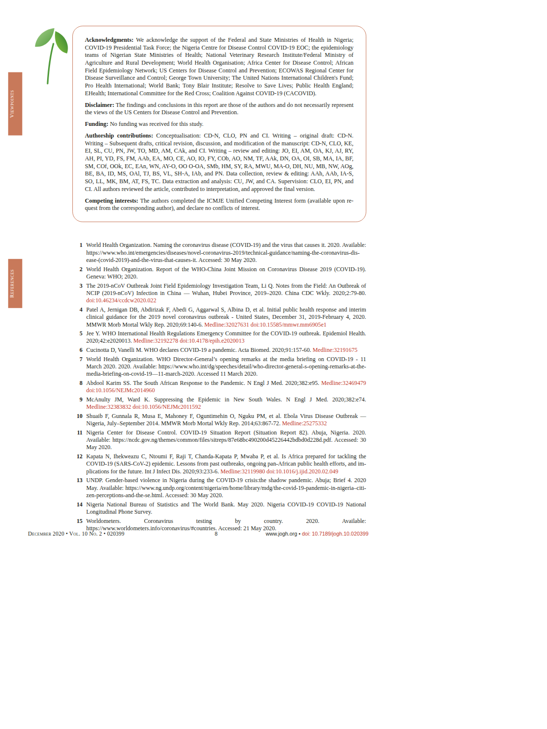Viewpoints
References
Acknowledgments: We acknowledge the support of the Federal and State Ministries of Health in Nigeria; COVID-19 Presidential Task Force; the Nigeria Centre for Disease Control COVID-19 EOC; the epidemiology teams of Nigerian State Ministries of Health; National Veterinary Research Institute/Federal Ministry of Agriculture and Rural Development; World Health Organisation; Africa Center for Disease Control; African Field Epidemiology Network; US Centers for Disease Control and Prevention; ECOWAS Regional Center for Disease Surveillance and Control; George Town University; The United Nations International Children's Fund; Pro Health International; World Bank; Tony Blair Institute; Resolve to Save Lives; Public Health England; EHealth; International Committee for the Red Cross; Coalition Against COVID-19 (CACOVID).
Disclaimer: The findings and conclusions in this report are those of the authors and do not necessarily represent the views of the US Centers for Disease Control and Prevention.
Funding: No funding was received for this study.
Authorship contributions: Conceptualisation: CD-N, CLO, PN and CI. Writing – original draft: CD-N. Writing – Subsequent drafts, critical revision, discussion, and modification of the manuscript: CD-N, CLO, KE, EI, SL, CU, PN, JW, TO, MD, AM, CAk, and CI. Writing – review and editing: JO, EI, AM, OA, KJ, AJ, RY, AH, PI, YD, FS, FM, AAb, EA, MO, CE, AO, IO, FY, COb, AO, NM, TF, AAk, DN, OA, OI, SB, MA, IA, BF, SM, COf, OOk, EC, EAn, WN, AY-O, OO O-OA, SMb, HM, SY, RA, MWU, MA-O, DH, NU, MB, NW, AOg, BE, BA, ID, MS, OAl, TJ, BS, VL, SH-A, IAb, and PN. Data collection, review & editing: AAh, AAb, IA-S, SO, LL, MK, BM, AT, FS, TC. Data extraction and analysis: CU, JW, and CA. Supervision: CLO, EI, PN, and CI. All authors reviewed the article, contributed to interpretation, and approved the final version.
Competing interests: The authors completed the ICMJE Unified Competing Interest form (available upon request from the corresponding author), and declare no conflicts of interest.
World Health Organization. Naming the coronavirus disease (COVID-19) and the virus that causes it. 2020. Available: https://www.who.int/emergencies/diseases/novel-coronavirus-2019/technical-guidance/naming-the-coronavirus-disease-(covid-2019)-and-the-virus-that-causes-it. Accessed: 30 May 2020.
World Health Organization. Report of the WHO-China Joint Mission on Coronavirus Disease 2019 (COVID-19). Geneva: WHO; 2020.
The 2019-nCoV Outbreak Joint Field Epidemiology Investigation Team, Li Q. Notes from the Field: An Outbreak of NCIP (2019-nCoV) Infection in China — Wuhan, Hubei Province, 2019–2020. China CDC Wkly. 2020;2:79-80. doi:10.46234/ccdcw2020.022
Patel A, Jernigan DB, Abdirizak F, Abedi G, Aggarwal S, Albina D, et al. Initial public health response and interim clinical guidance for the 2019 novel coronavirus outbreak - United States, December 31, 2019-February 4, 2020. MMWR Morb Mortal Wkly Rep. 2020;69:140-6. Medline:32027631 doi:10.15585/mmwr.mm6905e1
Jee Y. WHO International Health Regulations Emergency Committee for the COVID-19 outbreak. Epidemiol Health. 2020;42:e2020013. Medline:32192278 doi:10.4178/epih.e2020013
Cucinotta D, Vanelli M. WHO declares COVID-19 a pandemic. Acta Biomed. 2020;91:157-60. Medline:32191675
World Health Organization. WHO Director-General’s opening remarks at the media briefing on COVID-19 - 11 March 2020. 2020. Available: https://www.who.int/dg/speeches/detail/who-director-general-s-opening-remarks-at-the-media-briefing-on-covid-19—11-march-2020. Accessed 11 March 2020.
Abdool Karim SS. The South African Response to the Pandemic. N Engl J Med. 2020;382:e95. Medline:32469479 doi:10.1056/NEJMc2014960
McAnulty JM, Ward K. Suppressing the Epidemic in New South Wales. N Engl J Med. 2020;382:e74. Medline:32383832 doi:10.1056/NEJMc2011592
Shuaib F, Gunnala R, Musa E, Mahoney F, Oguntimehin O, Nguku PM, et al. Ebola Virus Disease Outbreak — Nigeria, July–September 2014. MMWR Morb Mortal Wkly Rep. 2014;63:867-72. Medline:25275332
Nigeria Center for Disease Control. COVID-19 Situation Report (Situation Report 82). Abuja, Nigeria. 2020. Available: https://ncdc.gov.ng/themes/common/files/sitreps/87e68bc490200d45226442bdbd0d228d.pdf. Accessed: 30 May 2020.
Kapata N, Ihekweazu C, Ntoumi F, Raji T, Chanda-Kapata P, Mwaba P, et al. Is Africa prepared for tackling the COVID-19 (SARS-CoV-2) epidemic. Lessons from past outbreaks, ongoing pan-African public health efforts, and implications for the future. Int J Infect Dis. 2020;93:233-6. Medline:32119980 doi:10.1016/j.ijid.2020.02.049
UNDP. Gender-based violence in Nigeria during the COVID-19 crisis:the shadow pandemic. Abuja; Brief 4. 2020 May. Available: https://www.ng.undp.org/content/nigeria/en/home/library/mdg/the-covid-19-pandemic-in-nigeria–citizen-perceptions-and-the-se.html. Accessed: 30 May 2020.
Nigeria National Bureau of Statistics and The World Bank. May 2020. Nigeria COVID-19 COVID-19 National Longitudinal Phone Survey.
Worldometers. Coronavirus testing by country. 2020. Available: https://www.worldometers.info/coronavirus/#countries. Accessed: 21 May 2020.
December 2020 • Vol. 10 No. 2 • 020399
8
www.jogh.org • doi: 10.7189/jogh.10.020399